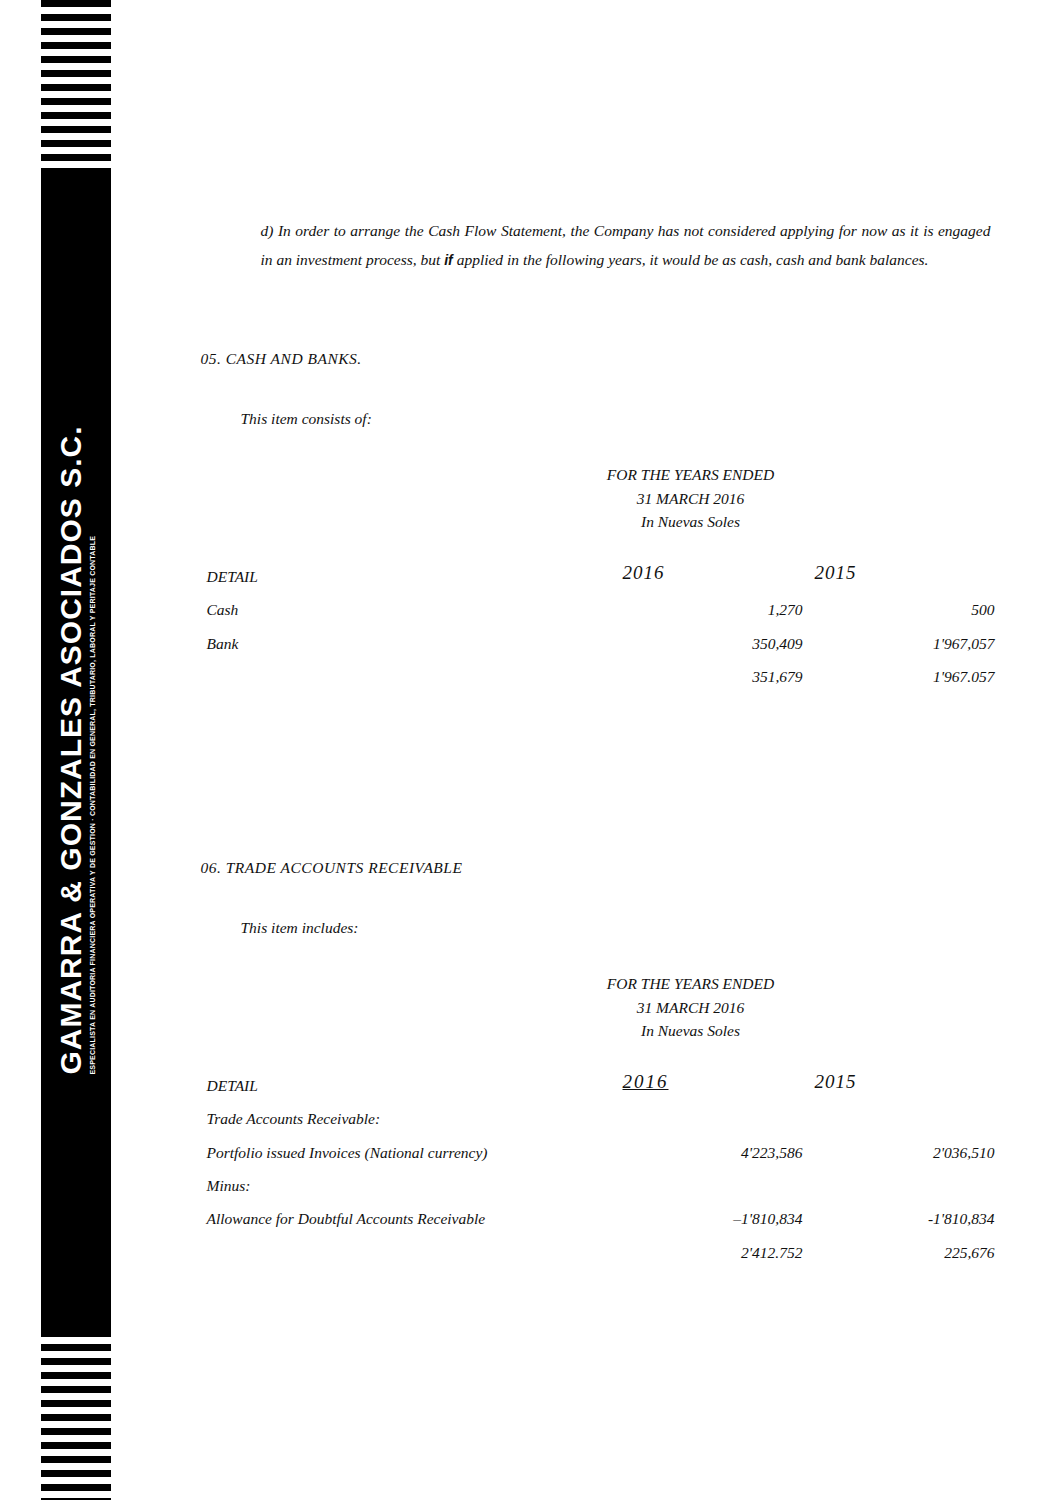GAMARRA & GONZALES ASOCIADOS S.C. ESPECIALISTA EN AUDITORIA FINANCIERA OPERATIVA Y DE GESTION · CONTABILIDAD EN GENERAL, TRIBUTARIO, LABORAL Y PERITAJE CONTABLE
d) In order to arrange the Cash Flow Statement, the Company has not considered applying for now as it is engaged in an investment process, but if applied in the following years, it would be as cash, cash and bank balances.
05. CASH AND BANKS.
This item consists of:
FOR THE YEARS ENDED
31 MARCH 2016
In Nuevas Soles
| DETAIL | 2016 | 2015 |
| --- | --- | --- |
| Cash | 1,270 | 500 |
| Bank | 350,409 | 1'967,057 |
| | 351,679 | 1'967.057 |
06. TRADE ACCOUNTS RECEIVABLE
This item includes:
FOR THE YEARS ENDED
31 MARCH 2016
In Nuevas Soles
| DETAIL | 2016 | 2015 |
| --- | --- | --- |
| Trade Accounts Receivable: | | |
| Portfolio issued Invoices (National currency) | 4'223,586 | 2'036,510 |
| Minus: | | |
| Allowance for Doubtful Accounts Receivable | –1'810,834 | -1'810,834 |
| | 2'412.752 | 225,676 |